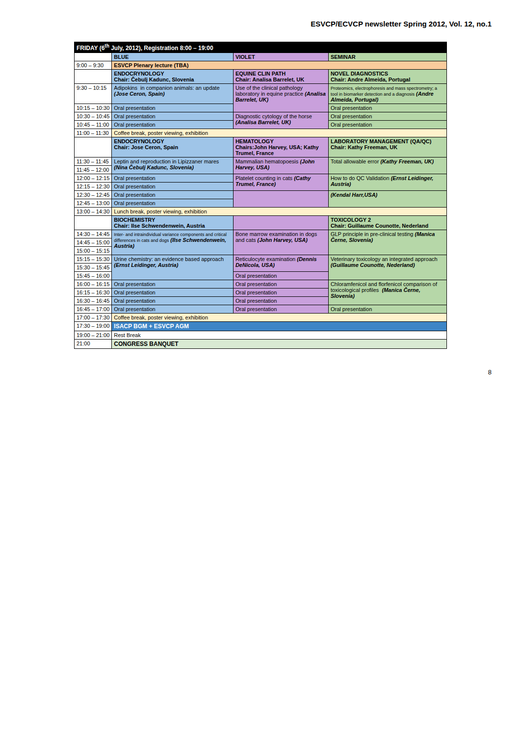ESVCP/ECVCP newsletter Spring 2012, Vol. 12, no.1
| FRIDAY (6 th July, 2012), Registration 8:00 – 19:00 |
| | BLUE | VIOLET | SEMINAR |
| 9:00 – 9:30 | ESVCP Plenary lecture (TBA) |
| | ENDOCRYNOLOGY Chair: Čebulj Kadunc, Slovenia | EQUINE CLIN PATH Chair: Analisa Barrelet, UK | NOVEL DIAGNOSTICS Chair: Andre Almeida, Portugal |
| 9:30 – 10:15 | Adipokins in companion animals: an update (Jose Ceron, Spain) | Use of the clinical pathology laboratory in equine practice (Analisa Barrelet, UK) | Proteomics, electrophoresis and mass spectrometry; a tool in biomarker detection and a diagnosis (Andre Almeida, Portugal) |
| 10:15 – 10:30 | Oral presentation | Oral presentation |
| 10:30 – 10:45 | Oral presentation | Diagnostic cytology of the horse (Analisa Barrelet, UK) | Oral presentation |
| 10:45 – 11:00 | Oral presentation | Oral presentation |
| 11:00 – 11:30 | Coffee break, poster viewing, exhibition |
| | ENDOCRYNOLOGY Chair: Jose Ceron, Spain | HEMATOLOGY Chairs:John Harvey, USA; Kathy Trumel, France | LABORATORY MANAGEMENT (QA/QC) Chair: Kathy Freeman, UK |
| 11:30 – 11:45 | Leptin and reproduction in Lipizzaner mares (Nina Čebulj Kadunc, Slovenia) | Mammalian hematopoesis (John Harvey, USA) | Total allowable error (Kathy Freeman, UK) |
| 11:45 – 12:00 |
| 12:00 – 12:15 | Oral presentation | Platelet counting in cats (Cathy Trumel, France) | How to do QC Validation (Ernst Leidinger, Austria) |
| 12:15 – 12:30 | Oral presentation |
| 12:30 – 12:45 | Oral presentation | | (Kendal Harr,USA) |
| 12:45 – 13:00 | Oral presentation |
| 13:00 – 14:30 | Lunch break, poster viewing, exhibition |
| | BIOCHEMISTRY Chair: Ilse Schwendenwein, Austria | | TOXICOLOGY 2 Chair: Guillaume Counotte, Nederland |
| 14:30 – 14:45 | Inter- and intraindividual variance components and critical differences in cats and dogs (Ilse Schwendenwein, Austria) | Bone marrow examination in dogs and cats (John Harvey, USA) | GLP principle in pre-clinical testing (Manica Černe, Slovenia) |
| 14:45 – 15:00 |
| 15:00 – 15:15 |
| 15:15 – 15:30 | Urine chemistry: an evidence based approach (Ernst Leidinger, Austria) | Reticulocyte examination (Dennis DeNicola, USA) | Veterinary toxicology an integrated approach (Guillaume Counotte, Nederland) |
| 15:30 – 15:45 |
| 15:45 – 16:00 | Oral presentation |
| 16:00 – 16:15 | Oral presentation | Oral presentation | Chloramfenicol and florfenicol comparison of toxicological profiles (Manica Černe, Slovenia) |
| 16:15 – 16:30 | Oral presentation | Oral presentation |
| 16:30 – 16:45 | Oral presentation | Oral presentation |
| 16:45 – 17:00 | Oral presentation | Oral presentation | Oral presentation |
| 17:00 – 17:30 | Coffee break, poster viewing, exhibition |
| 17:30 – 19:00 | ISACP BGM + ESVCP AGM |
| 19:00 – 21:00 | Rest Break |
| 21:00 | CONGRESS BANQUET |
8